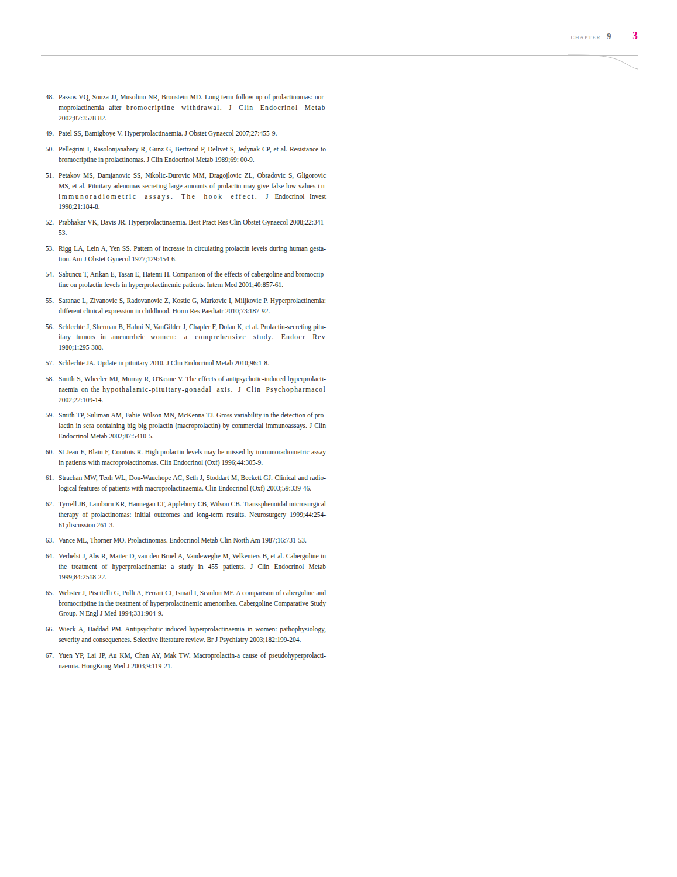CHAPTER 9 3
48. Passos VQ, Souza JJ, Musolino NR, Bronstein MD. Long-term follow-up of prolactinomas: normoprolactinemia after bromocriptine withdrawal. J Clin Endocrinol Metab 2002;87:3578-82.
49. Patel SS, Bamigboye V. Hyperprolactinaemia. J Obstet Gynaecol 2007;27:455-9.
50. Pellegrini I, Rasolonjanahary R, Gunz G, Bertrand P, Delivet S, Jedynak CP, et al. Resistance to bromocriptine in prolactinomas. J Clin Endocrinol Metab 1989;69: 00-9.
51. Petakov MS, Damjanovic SS, Nikolic-Durovic MM, Dragojlovic ZL, Obradovic S, Gligorovic MS, et al. Pituitary adenomas secreting large amounts of prolactin may give false low values in immunoradiometric assays. The hook effect. J Endocrinol Invest 1998;21:184-8.
52. Prabhakar VK, Davis JR. Hyperprolactinaemia. Best Pract Res Clin Obstet Gynaecol 2008;22:341-53.
53. Rigg LA, Lein A, Yen SS. Pattern of increase in circulating prolactin levels during human gestation. Am J Obstet Gynecol 1977;129:454-6.
54. Sabuncu T, Arikan E, Tasan E, Hatemi H. Comparison of the effects of cabergoline and bromocriptine on prolactin levels in hyperprolactinemic patients. Intern Med 2001;40:857-61.
55. Saranac L, Zivanovic S, Radovanovic Z, Kostic G, Markovic I, Miljkovic P. Hyperprolactinemia: different clinical expression in childhood. Horm Res Paediatr 2010;73:187-92.
56. Schlechte J, Sherman B, Halmi N, VanGilder J, Chapler F, Dolan K, et al. Prolactin-secreting pituitary tumors in amenorrheic women: a comprehensive study. Endocr Rev 1980;1:295-308.
57. Schlechte JA. Update in pituitary 2010. J Clin Endocrinol Metab 2010;96:1-8.
58. Smith S, Wheeler MJ, Murray R, O'Keane V. The effects of antipsychotic-induced hyperprolactinaemia on the hypothalamic-pituitary-gonadal axis. J Clin Psychopharmacol 2002;22:109-14.
59. Smith TP, Suliman AM, Fahie-Wilson MN, McKenna TJ. Gross variability in the detection of prolactin in sera containing big big prolactin (macroprolactin) by commercial immunoassays. J Clin Endocrinol Metab 2002;87:5410-5.
60. St-Jean E, Blain F, Comtois R. High prolactin levels may be missed by immunoradiometric assay in patients with macroprolactinomas. Clin Endocrinol (Oxf) 1996;44:305-9.
61. Strachan MW, Teoh WL, Don-Wauchope AC, Seth J, Stoddart M, Beckett GJ. Clinical and radiological features of patients with macroprolactinaemia. Clin Endocrinol (Oxf) 2003;59:339-46.
62. Tyrrell JB, Lamborn KR, Hannegan LT, Applebury CB, Wilson CB. Transsphenoidal microsurgical therapy of prolactinomas: initial outcomes and long-term results. Neurosurgery 1999;44:254-61;discussion 261-3.
63. Vance ML, Thorner MO. Prolactinomas. Endocrinol Metab Clin North Am 1987;16:731-53.
64. Verhelst J, Abs R, Maiter D, van den Bruel A, Vandeweghe M, Velkeniers B, et al. Cabergoline in the treatment of hyperprolactinemia: a study in 455 patients. J Clin Endocrinol Metab 1999;84:2518-22.
65. Webster J, Piscitelli G, Polli A, Ferrari CI, Ismail I, Scanlon MF. A comparison of cabergoline and bromocriptine in the treatment of hyperprolactinemic amenorrhea. Cabergoline Comparative Study Group. N Engl J Med 1994;331:904-9.
66. Wieck A, Haddad PM. Antipsychotic-induced hyperprolactinaemia in women: pathophysiology, severity and consequences. Selective literature review. Br J Psychiatry 2003;182:199-204.
67. Yuen YP, Lai JP, Au KM, Chan AY, Mak TW. Macroprolactin-a cause of pseudohyperprolactinaemia. HongKong Med J 2003;9:119-21.